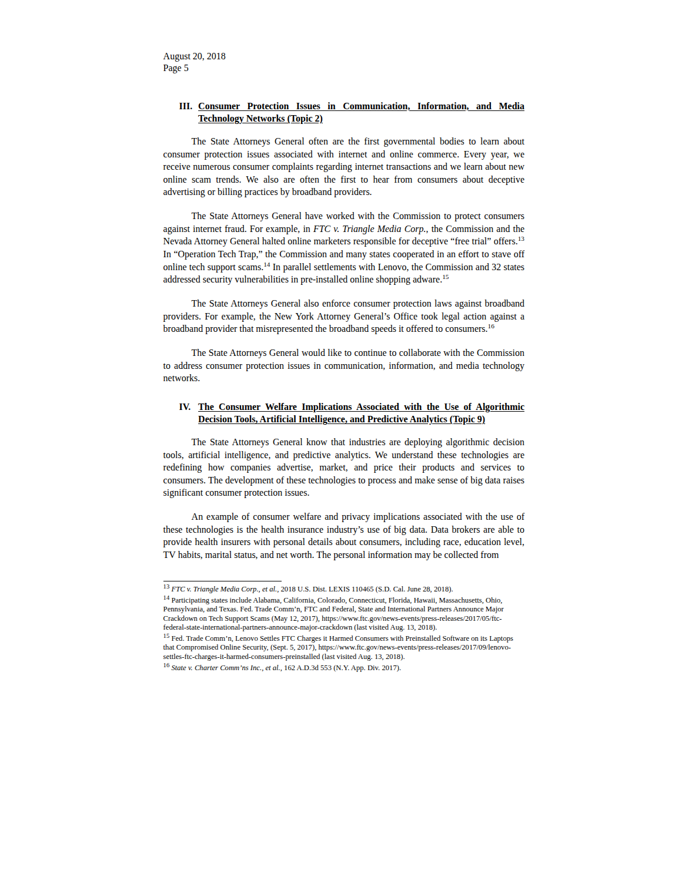August 20, 2018
Page 5
III.
Consumer Protection Issues in Communication, Information, and Media
Technology Networks (Topic 2)
The State Attorneys General often are the first governmental bodies to learn about consumer protection issues associated with internet and online commerce. Every year, we receive numerous consumer complaints regarding internet transactions and we learn about new online scam trends. We also are often the first to hear from consumers about deceptive advertising or billing practices by broadband providers.
The State Attorneys General have worked with the Commission to protect consumers against internet fraud. For example, in FTC v. Triangle Media Corp., the Commission and the Nevada Attorney General halted online marketers responsible for deceptive “free trial” offers.13 In “Operation Tech Trap,” the Commission and many states cooperated in an effort to stave off online tech support scams.14 In parallel settlements with Lenovo, the Commission and 32 states addressed security vulnerabilities in pre-installed online shopping adware.15
The State Attorneys General also enforce consumer protection laws against broadband providers. For example, the New York Attorney General’s Office took legal action against a broadband provider that misrepresented the broadband speeds it offered to consumers.16
The State Attorneys General would like to continue to collaborate with the Commission to address consumer protection issues in communication, information, and media technology networks.
IV.
The Consumer Welfare Implications Associated with the Use of Algorithmic
Decision Tools, Artificial Intelligence, and Predictive Analytics (Topic 9)
The State Attorneys General know that industries are deploying algorithmic decision tools, artificial intelligence, and predictive analytics. We understand these technologies are redefining how companies advertise, market, and price their products and services to consumers. The development of these technologies to process and make sense of big data raises significant consumer protection issues.
An example of consumer welfare and privacy implications associated with the use of these technologies is the health insurance industry’s use of big data. Data brokers are able to provide health insurers with personal details about consumers, including race, education level, TV habits, marital status, and net worth. The personal information may be collected from
13 FTC v. Triangle Media Corp., et al., 2018 U.S. Dist. LEXIS 110465 (S.D. Cal. June 28, 2018).
14 Participating states include Alabama, California, Colorado, Connecticut, Florida, Hawaii, Massachusetts, Ohio, Pennsylvania, and Texas. Fed. Trade Comm’n, FTC and Federal, State and International Partners Announce Major Crackdown on Tech Support Scams (May 12, 2017), https://www.ftc.gov/news-events/press-releases/2017/05/ftc-federal-state-international-partners-announce-major-crackdown (last visited Aug. 13, 2018).
15 Fed. Trade Comm’n, Lenovo Settles FTC Charges it Harmed Consumers with Preinstalled Software on its Laptops that Compromised Online Security, (Sept. 5, 2017), https://www.ftc.gov/news-events/press-releases/2017/09/lenovo-settles-ftc-charges-it-harmed-consumers-preinstalled (last visited Aug. 13, 2018).
16 State v. Charter Comm’ns Inc., et al., 162 A.D.3d 553 (N.Y. App. Div. 2017).